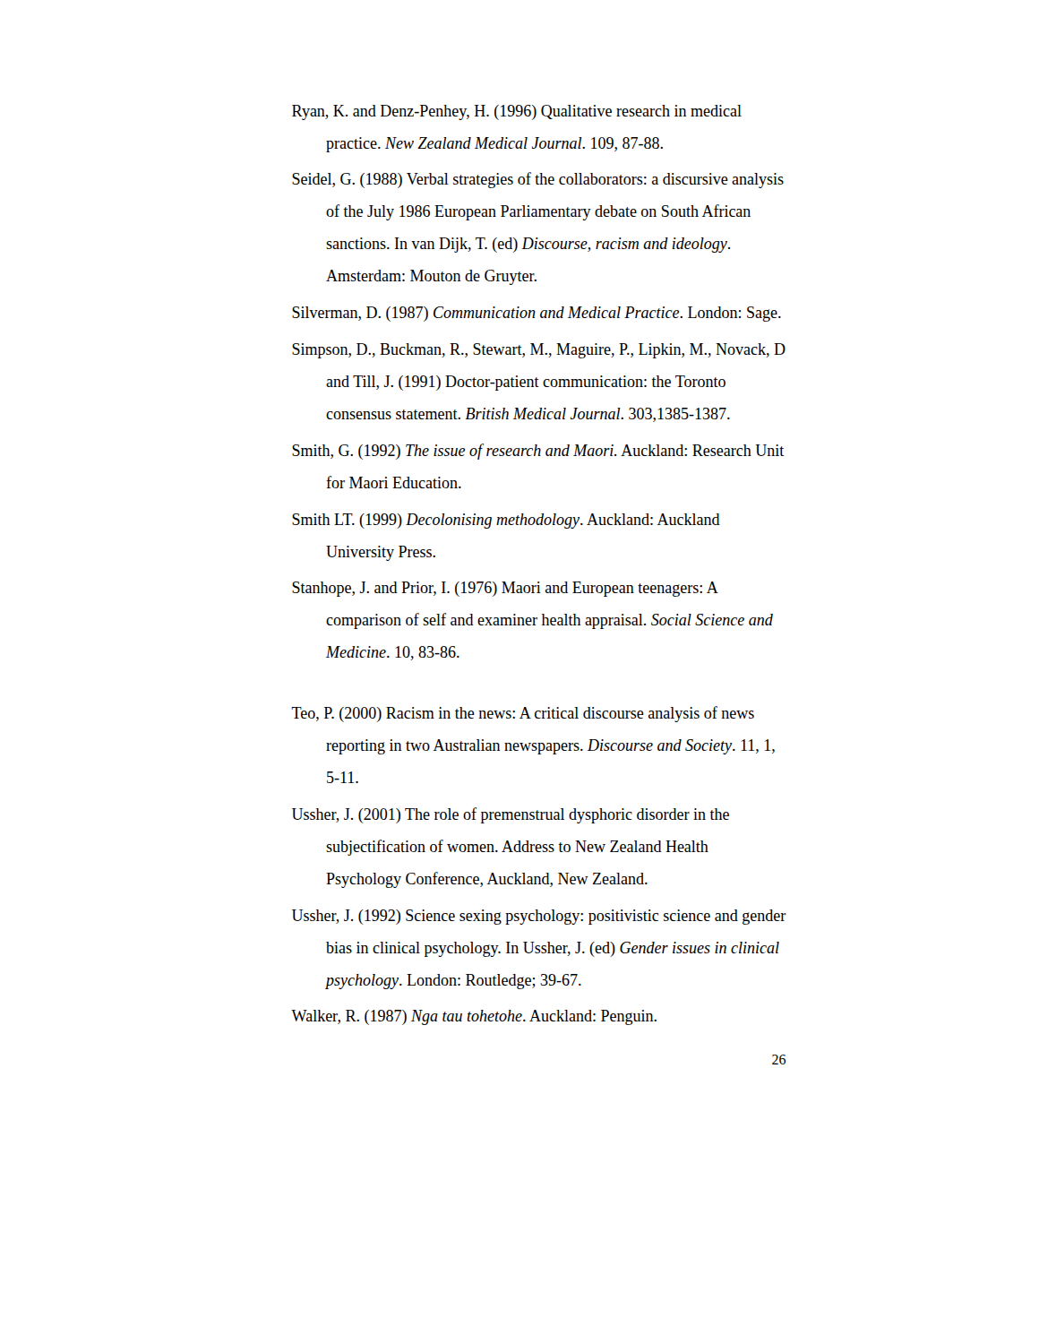Ryan, K. and Denz-Penhey, H. (1996) Qualitative research in medical practice. New Zealand Medical Journal. 109, 87-88.
Seidel, G. (1988) Verbal strategies of the collaborators: a discursive analysis of the July 1986 European Parliamentary debate on South African sanctions. In van Dijk, T. (ed) Discourse, racism and ideology. Amsterdam: Mouton de Gruyter.
Silverman, D. (1987) Communication and Medical Practice. London: Sage.
Simpson, D., Buckman, R., Stewart, M., Maguire, P., Lipkin, M., Novack, D and Till, J. (1991) Doctor-patient communication: the Toronto consensus statement. British Medical Journal. 303,1385-1387.
Smith, G. (1992) The issue of research and Maori. Auckland: Research Unit for Maori Education.
Smith LT. (1999) Decolonising methodology. Auckland: Auckland University Press.
Stanhope, J. and Prior, I. (1976) Maori and European teenagers: A comparison of self and examiner health appraisal. Social Science and Medicine. 10, 83-86.
Teo, P. (2000) Racism in the news: A critical discourse analysis of news reporting in two Australian newspapers. Discourse and Society. 11, 1, 5-11.
Ussher, J. (2001) The role of premenstrual dysphoric disorder in the subjectification of women. Address to New Zealand Health Psychology Conference, Auckland, New Zealand.
Ussher, J. (1992) Science sexing psychology: positivistic science and gender bias in clinical psychology. In Ussher, J. (ed) Gender issues in clinical psychology. London: Routledge; 39-67.
Walker, R. (1987) Nga tau tohetohe. Auckland: Penguin.
26